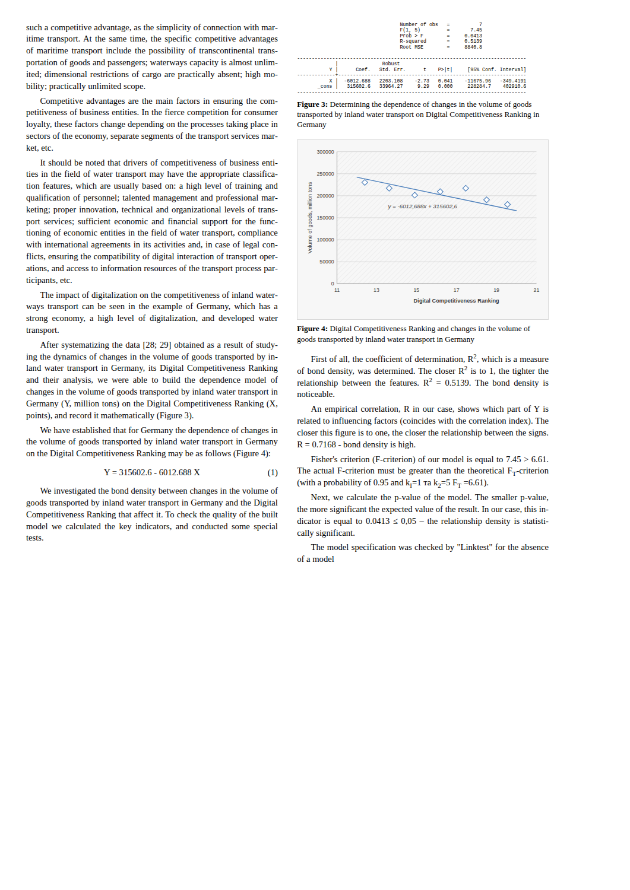such a competitive advantage, as the simplicity of connection with maritime transport. At the same time, the specific competitive advantages of maritime transport include the possibility of transcontinental transportation of goods and passengers; waterways capacity is almost unlimited; dimensional restrictions of cargo are practically absent; high mobility; practically unlimited scope.
Competitive advantages are the main factors in ensuring the competitiveness of business entities. In the fierce competition for consumer loyalty, these factors change depending on the processes taking place in sectors of the economy, separate segments of the transport services market, etc.
It should be noted that drivers of competitiveness of business entities in the field of water transport may have the appropriate classification features, which are usually based on: a high level of training and qualification of personnel; talented management and professional marketing; proper innovation, technical and organizational levels of transport services; sufficient economic and financial support for the functioning of economic entities in the field of water transport, compliance with international agreements in its activities and, in case of legal conflicts, ensuring the compatibility of digital interaction of transport operations, and access to information resources of the transport process participants, etc.
The impact of digitalization on the competitiveness of inland waterways transport can be seen in the example of Germany, which has a strong economy, a high level of digitalization, and developed water transport.
After systematizing the data [28; 29] obtained as a result of studying the dynamics of changes in the volume of goods transported by inland water transport in Germany, its Digital Competitiveness Ranking and their analysis, we were able to build the dependence model of changes in the volume of goods transported by inland water transport in Germany (Y, million tons) on the Digital Competitiveness Ranking (X, points), and record it mathematically (Figure 3).
We have established that for Germany the dependence of changes in the volume of goods transported by inland water transport in Germany on the Digital Competitiveness Ranking may be as follows (Figure 4):
Y = 315602.6 - 6012.688 X(1)
We investigated the bond density between changes in the volume of goods transported by inland water transport in Germany and the Digital Competitiveness Ranking that affect it. To check the quality of the built model we calculated the key indicators, and conducted some special tests.
Number of obs = 7 F(1, 5) = 7.45 Prob > F = 0.0413 R-squared = 0.5139 Root MSE = 8840.8 ------------------------------------------------------------------------------ | Robust Y | Coef. Std. Err. t P>|t| [95% Conf. Interval] -------------+---------------------------------------------------------------- X | -6012.688 2203.108 -2.73 0.041 -11675.96 -349.4191 _cons | 315602.6 33964.27 9.29 0.000 228284.7 402910.6 ------------------------------------------------------------------------------
Figure 3: Determining the dependence of changes in the volume of goods transported by inland water transport on Digital Competitiveness Ranking in Germany
0 50000 100000 150000 200000 250000 300000 11 13 15 17 19 21 Digital Competitiveness Ranking Volume of goods, million tons y = -6012,688x + 315602,6
Figure 4: Digital Competitiveness Ranking and changes in the volume of goods transported by inland water transport in Germany
First of all, the coefficient of determination, R2, which is a measure of bond density, was determined. The closer R2 is to 1, the tighter the relationship between the features. R2 = 0.5139. The bond density is noticeable.
An empirical correlation, R in our case, shows which part of Y is related to influencing factors (coincides with the correlation index). The closer this figure is to one, the closer the relationship between the signs. R = 0.7168 - bond density is high.
Fisher's criterion (F-criterion) of our model is equal to 7.45 > 6.61. The actual F-criterion must be greater than the theoretical FT-criterion (with a probability of 0.95 and kI=1 та k2=5 FT =6.61).
Next, we calculate the p-value of the model. The smaller p-value, the more significant the expected value of the result. In our case, this indicator is equal to 0.0413 ≤ 0,05 – the relationship density is statistically significant.
The model specification was checked by "Linktest" for the absence of a model